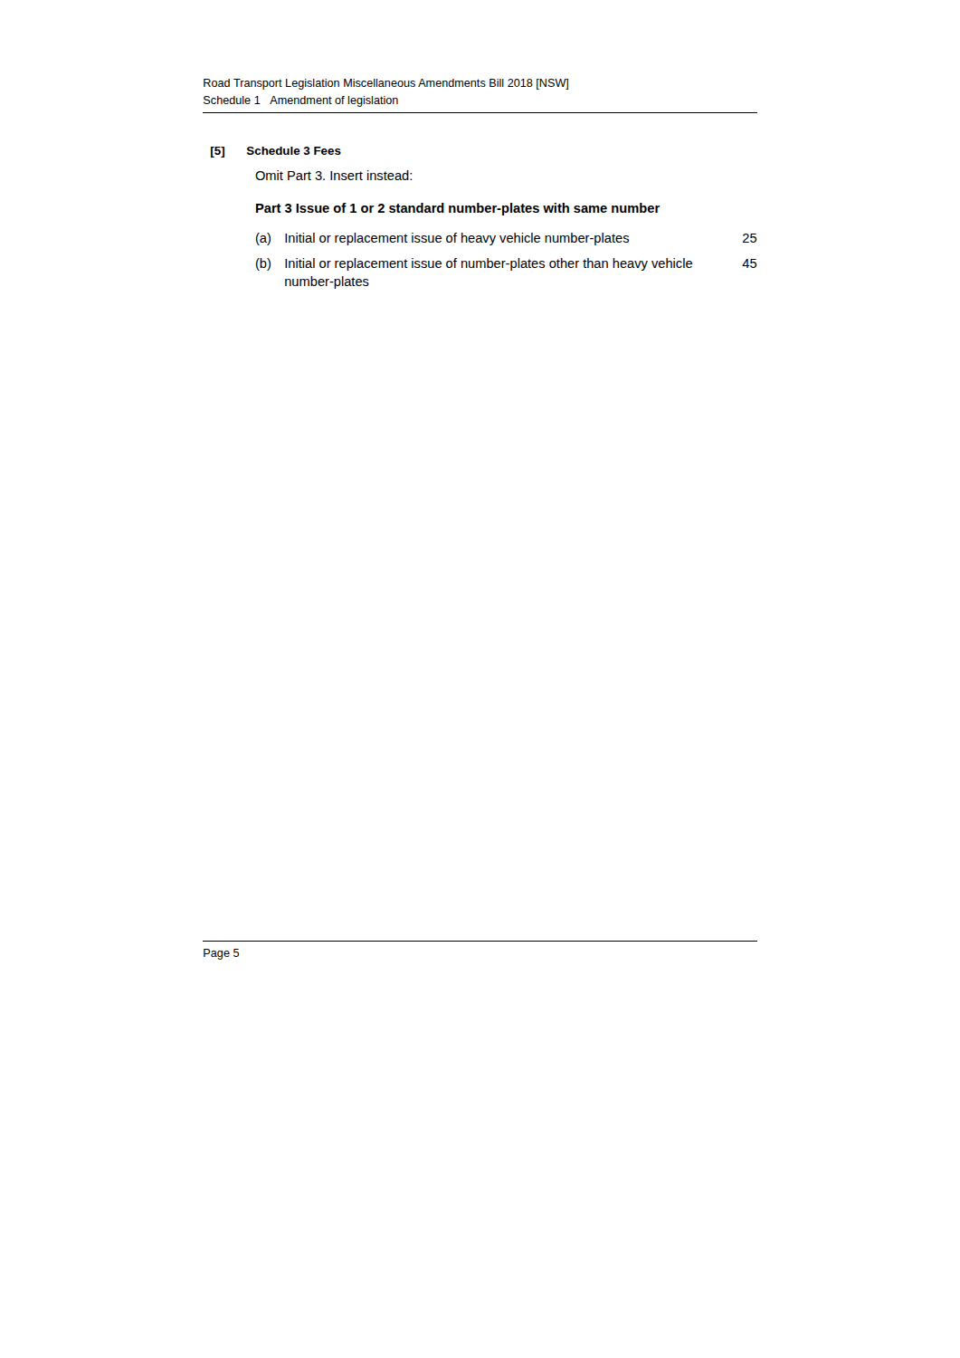Road Transport Legislation Miscellaneous Amendments Bill 2018 [NSW] Schedule 1 Amendment of legislation
[5]
Schedule 3 Fees
Omit Part 3. Insert instead:
Part 3 Issue of 1 or 2 standard number-plates with same number
| (a) | Initial or replacement issue of heavy vehicle number-plates | 25 |
| (b) | Initial or replacement issue of number-plates other than heavy vehicle number-plates | 45 |
Page 5